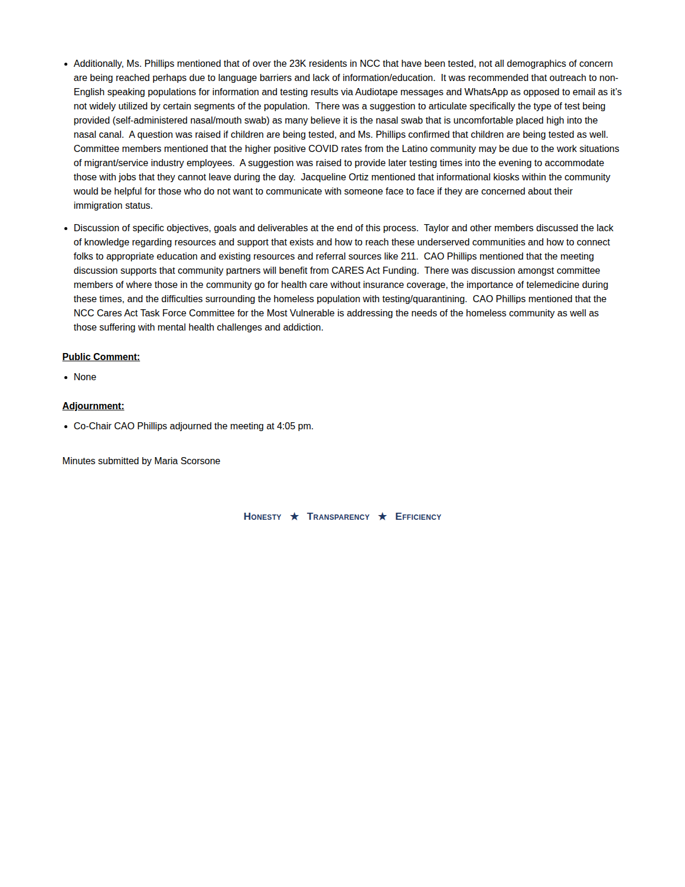Additionally, Ms. Phillips mentioned that of over the 23K residents in NCC that have been tested, not all demographics of concern are being reached perhaps due to language barriers and lack of information/education. It was recommended that outreach to non-English speaking populations for information and testing results via Audiotape messages and WhatsApp as opposed to email as it’s not widely utilized by certain segments of the population. There was a suggestion to articulate specifically the type of test being provided (self-administered nasal/mouth swab) as many believe it is the nasal swab that is uncomfortable placed high into the nasal canal. A question was raised if children are being tested, and Ms. Phillips confirmed that children are being tested as well. Committee members mentioned that the higher positive COVID rates from the Latino community may be due to the work situations of migrant/service industry employees. A suggestion was raised to provide later testing times into the evening to accommodate those with jobs that they cannot leave during the day. Jacqueline Ortiz mentioned that informational kiosks within the community would be helpful for those who do not want to communicate with someone face to face if they are concerned about their immigration status.
Discussion of specific objectives, goals and deliverables at the end of this process. Taylor and other members discussed the lack of knowledge regarding resources and support that exists and how to reach these underserved communities and how to connect folks to appropriate education and existing resources and referral sources like 211. CAO Phillips mentioned that the meeting discussion supports that community partners will benefit from CARES Act Funding. There was discussion amongst committee members of where those in the community go for health care without insurance coverage, the importance of telemedicine during these times, and the difficulties surrounding the homeless population with testing/quarantining. CAO Phillips mentioned that the NCC Cares Act Task Force Committee for the Most Vulnerable is addressing the needs of the homeless community as well as those suffering with mental health challenges and addiction.
Public Comment:
None
Adjournment:
Co-Chair CAO Phillips adjourned the meeting at 4:05 pm.
Minutes submitted by Maria Scorsone
Honesty ★ Transparency ★ Efficiency